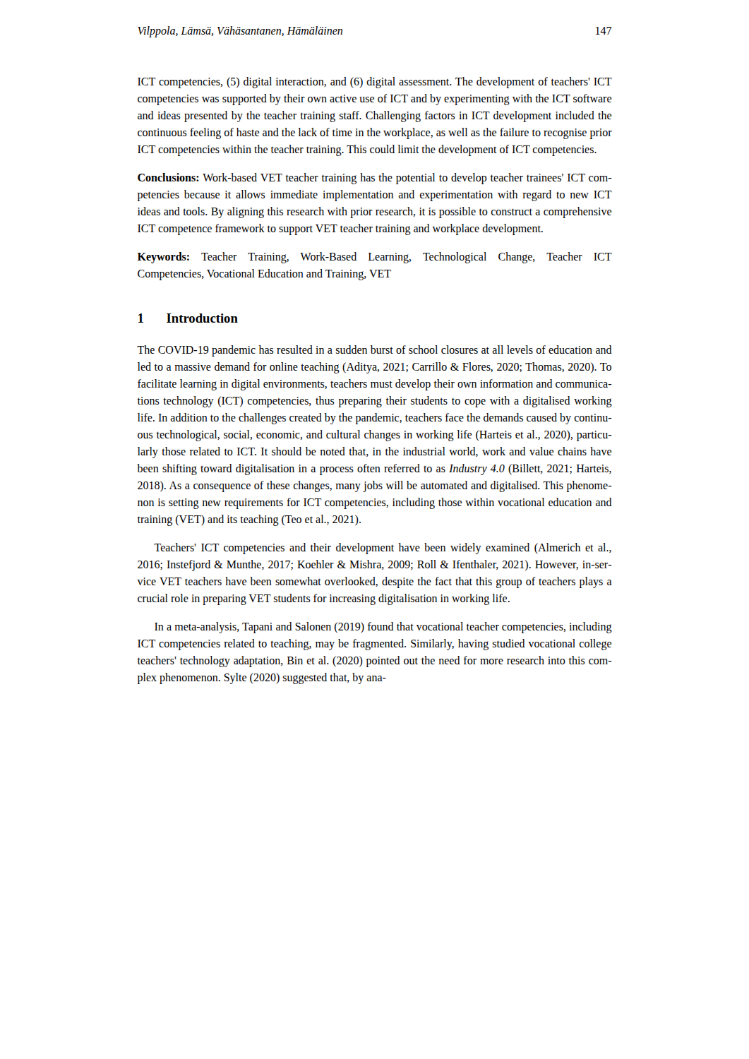Vilppola, Lämsä, Vähäsantanen, Hämäläinen 147
ICT competencies, (5) digital interaction, and (6) digital assessment. The development of teachers' ICT competencies was supported by their own active use of ICT and by experimenting with the ICT software and ideas presented by the teacher training staff. Challenging factors in ICT development included the continuous feeling of haste and the lack of time in the workplace, as well as the failure to recognise prior ICT competencies within the teacher training. This could limit the development of ICT competencies.
Conclusions: Work-based VET teacher training has the potential to develop teacher trainees' ICT competencies because it allows immediate implementation and experimentation with regard to new ICT ideas and tools. By aligning this research with prior research, it is possible to construct a comprehensive ICT competence framework to support VET teacher training and workplace development.
Keywords: Teacher Training, Work-Based Learning, Technological Change, Teacher ICT Competencies, Vocational Education and Training, VET
1 Introduction
The COVID-19 pandemic has resulted in a sudden burst of school closures at all levels of education and led to a massive demand for online teaching (Aditya, 2021; Carrillo & Flores, 2020; Thomas, 2020). To facilitate learning in digital environments, teachers must develop their own information and communications technology (ICT) competencies, thus preparing their students to cope with a digitalised working life. In addition to the challenges created by the pandemic, teachers face the demands caused by continuous technological, social, economic, and cultural changes in working life (Harteis et al., 2020), particularly those related to ICT. It should be noted that, in the industrial world, work and value chains have been shifting toward digitalisation in a process often referred to as Industry 4.0 (Billett, 2021; Harteis, 2018). As a consequence of these changes, many jobs will be automated and digitalised. This phenomenon is setting new requirements for ICT competencies, including those within vocational education and training (VET) and its teaching (Teo et al., 2021).
Teachers' ICT competencies and their development have been widely examined (Almerich et al., 2016; Instefjord & Munthe, 2017; Koehler & Mishra, 2009; Roll & Ifenthaler, 2021). However, in-service VET teachers have been somewhat overlooked, despite the fact that this group of teachers plays a crucial role in preparing VET students for increasing digitalisation in working life.
In a meta-analysis, Tapani and Salonen (2019) found that vocational teacher competencies, including ICT competencies related to teaching, may be fragmented. Similarly, having studied vocational college teachers' technology adaptation, Bin et al. (2020) pointed out the need for more research into this complex phenomenon. Sylte (2020) suggested that, by ana-